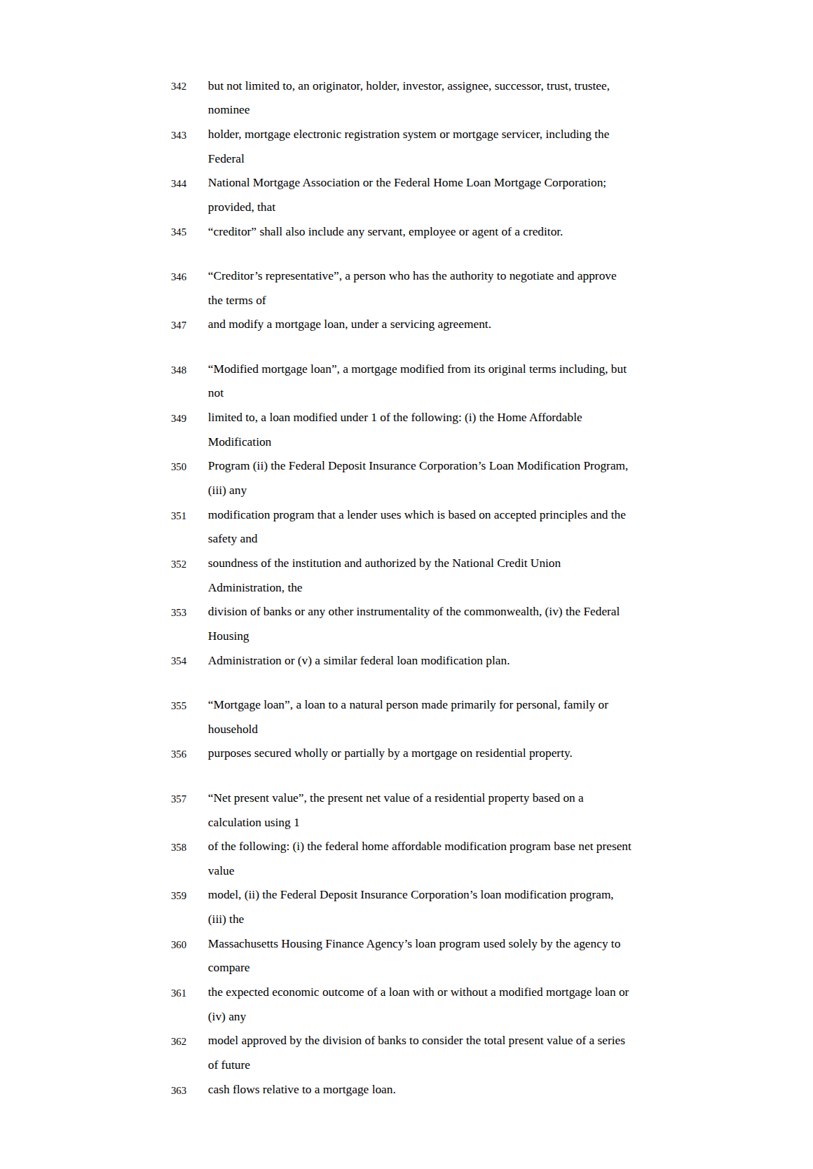342 but not limited to, an originator, holder, investor, assignee, successor, trust, trustee, nominee
343 holder, mortgage electronic registration system or mortgage servicer, including the Federal
344 National Mortgage Association or the Federal Home Loan Mortgage Corporation; provided, that
345“creditor” shall also include any servant, employee or agent of a creditor.
346“Creditor’s representative”, a person who has the authority to negotiate and approve the terms of
347 and modify a mortgage loan, under a servicing agreement.
348“Modified mortgage loan”, a mortgage modified from its original terms including, but not
349 limited to, a loan modified under 1 of the following: (i) the Home Affordable Modification
350 Program (ii) the Federal Deposit Insurance Corporation’s Loan Modification Program, (iii) any
351 modification program that a lender uses which is based on accepted principles and the safety and
352 soundness of the institution and authorized by the National Credit Union Administration, the
353 division of banks or any other instrumentality of the commonwealth, (iv) the Federal Housing
354 Administration or (v) a similar federal loan modification plan.
355“Mortgage loan”, a loan to a natural person made primarily for personal, family or household
356 purposes secured wholly or partially by a mortgage on residential property.
357“Net present value”, the present net value of a residential property based on a calculation using 1
358 of the following: (i) the federal home affordable modification program base net present value
359 model, (ii) the Federal Deposit Insurance Corporation’s loan modification program, (iii) the
360 Massachusetts Housing Finance Agency’s loan program used solely by the agency to compare
361 the expected economic outcome of a loan with or without a modified mortgage loan or (iv) any
362 model approved by the division of banks to consider the total present value of a series of future
363 cash flows relative to a mortgage loan.